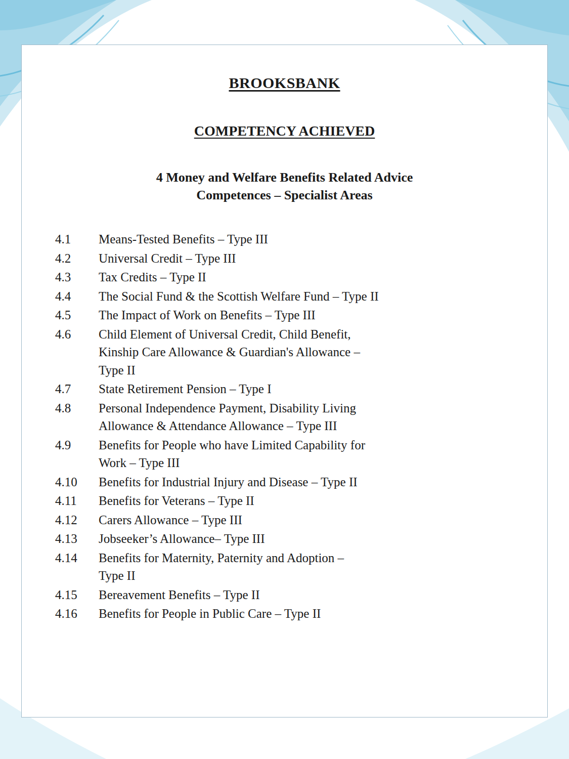BROOKSBANK
COMPETENCY ACHIEVED
4 Money and Welfare Benefits Related Advice
Competences – Specialist Areas
4.1 Means-Tested Benefits – Type III
4.2 Universal Credit – Type III
4.3 Tax Credits – Type II
4.4 The Social Fund & the Scottish Welfare Fund – Type II
4.5 The Impact of Work on Benefits – Type III
4.6 Child Element of Universal Credit, Child Benefit,Kinship Care Allowance & Guardian's Allowance –Type II
4.7 State Retirement Pension – Type I
4.8 Personal Independence Payment, Disability LivingAllowance & Attendance Allowance – Type III
4.9 Benefits for People who have Limited Capability forWork – Type III
4.10 Benefits for Industrial Injury and Disease – Type II
4.11 Benefits for Veterans – Type II
4.12 Carers Allowance – Type III
4.13 Jobseeker’s Allowance– Type III
4.14 Benefits for Maternity, Paternity and Adoption –Type II
4.15 Bereavement Benefits – Type II
4.16 Benefits for People in Public Care – Type II